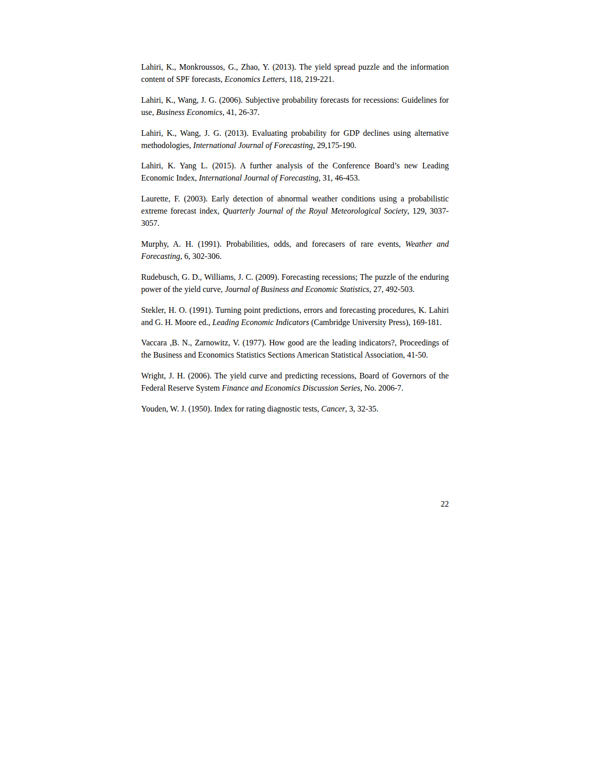Lahiri, K., Monkroussos, G., Zhao, Y. (2013). The yield spread puzzle and the information content of SPF forecasts, Economics Letters, 118, 219-221.
Lahiri, K., Wang, J. G. (2006). Subjective probability forecasts for recessions: Guidelines for use, Business Economics, 41, 26-37.
Lahiri, K., Wang, J. G. (2013). Evaluating probability for GDP declines using alternative methodologies, International Journal of Forecasting, 29,175-190.
Lahiri, K. Yang L. (2015). A further analysis of the Conference Board’s new Leading Economic Index, International Journal of Forecasting, 31, 46-453.
Laurette, F. (2003). Early detection of abnormal weather conditions using a probabilistic extreme forecast index, Quarterly Journal of the Royal Meteorological Society, 129, 3037-3057.
Murphy, A. H. (1991). Probabilities, odds, and forecasers of rare events, Weather and Forecasting, 6, 302-306.
Rudebusch, G. D., Williams, J. C. (2009). Forecasting recessions; The puzzle of the enduring power of the yield curve, Journal of Business and Economic Statistics, 27, 492-503.
Stekler, H. O. (1991). Turning point predictions, errors and forecasting procedures, K. Lahiri and G. H. Moore ed., Leading Economic Indicators (Cambridge University Press), 169-181.
Vaccara ,B. N., Zarnowitz, V. (1977). How good are the leading indicators?, Proceedings of the Business and Economics Statistics Sections American Statistical Association, 41-50.
Wright, J. H. (2006). The yield curve and predicting recessions, Board of Governors of the Federal Reserve System Finance and Economics Discussion Series, No. 2006-7.
Youden, W. J. (1950). Index for rating diagnostic tests, Cancer, 3, 32-35.
22